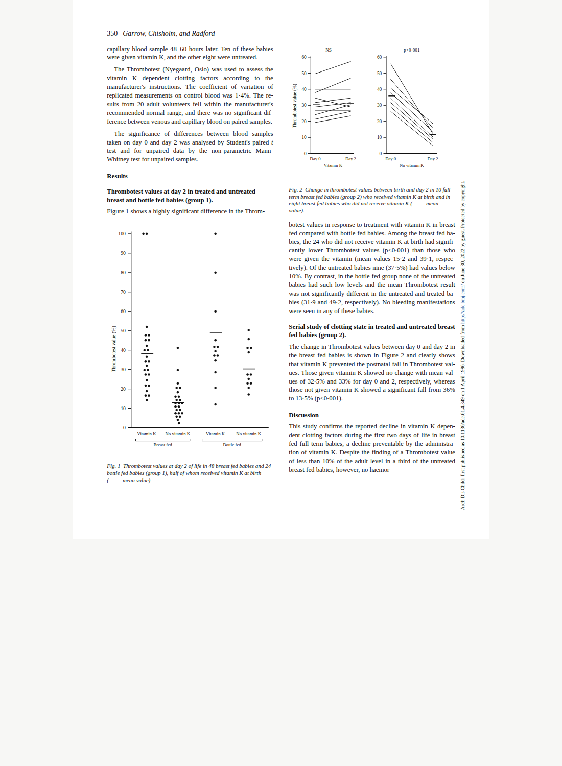Arch Dis Child: first published as 10.1136/adc.61.4.349 on 1 April 1986. Downloaded from http://adc.bmj.com/ on June 30, 2022 by guest. Protected by copyright.
350 Garrow, Chisholm, and Radford
capillary blood sample 48–60 hours later. Ten of these babies were given vitamin K, and the other eight were untreated.
The Thrombotest (Nyegaard, Oslo) was used to assess the vitamin K dependent clotting factors according to the manufacturer's instructions. The coefficient of variation of replicated measurements on control blood was 1·4%. The results from 20 adult volunteers fell within the manufacturer's recommended normal range, and there was no significant difference between venous and capillary blood on paired samples.
The significance of differences between blood samples taken on day 0 and day 2 was analysed by Student's paired t test and for unpaired data by the non-parametric Mann-Whitney test for unpaired samples.
Results
Thrombotest values at day 2 in treated and untreated breast and bottle fed babies (group 1).
Figure 1 shows a highly significant difference in the Throm-
100 90 80 70 60 50 40 30 20 10 0 Thrombotest value (%) Vitamin K No vitamin K Vitamin K No vitamin K Breast fed Bottle fed
Fig. 1 Thrombotest values at day 2 of life in 48 breast fed babies and 24 bottle fed babies (group 1), half of whom received vitamin K at birth (——=mean value).
NS p<0·001 60 50 40 30 20 10 0 Thrombotest value (%) Day 0 Day 2 Vitamin K 60 50 40 30 20 10 0 Day 0 Day 2 No vitamin K
Fig. 2 Change in thrombotest values between birth and day 2 in 10 full term breast fed babies (group 2) who received vitamin K at birth and in eight breast fed babies who did not receive vitamin K (——=mean value).
botest values in response to treatment with vitamin K in breast fed compared with bottle fed babies. Among the breast fed babies, the 24 who did not receive vitamin K at birth had significantly lower Thrombotest values (p<0·001) than those who were given the vitamin (mean values 15·2 and 39·1, respectively). Of the untreated babies nine (37·5%) had values below 10%. By contrast, in the bottle fed group none of the untreated babies had such low levels and the mean Thrombotest result was not significantly different in the untreated and treated babies (31·9 and 49·2, respectively). No bleeding manifestations were seen in any of these babies.
Serial study of clotting state in treated and untreated breast fed babies (group 2).
The change in Thrombotest values between day 0 and day 2 in the breast fed babies is shown in Figure 2 and clearly shows that vitamin K prevented the postnatal fall in Thrombotest values. Those given vitamin K showed no change with mean values of 32·5% and 33% for day 0 and 2, respectively, whereas those not given vitamin K showed a significant fall from 36% to 13·5% (p<0·001).
Discussion
This study confirms the reported decline in vitamin K dependent clotting factors during the first two days of life in breast fed full term babies, a decline preventable by the administration of vitamin K. Despite the finding of a Thrombotest value of less than 10% of the adult level in a third of the untreated breast fed babies, however, no haemor-